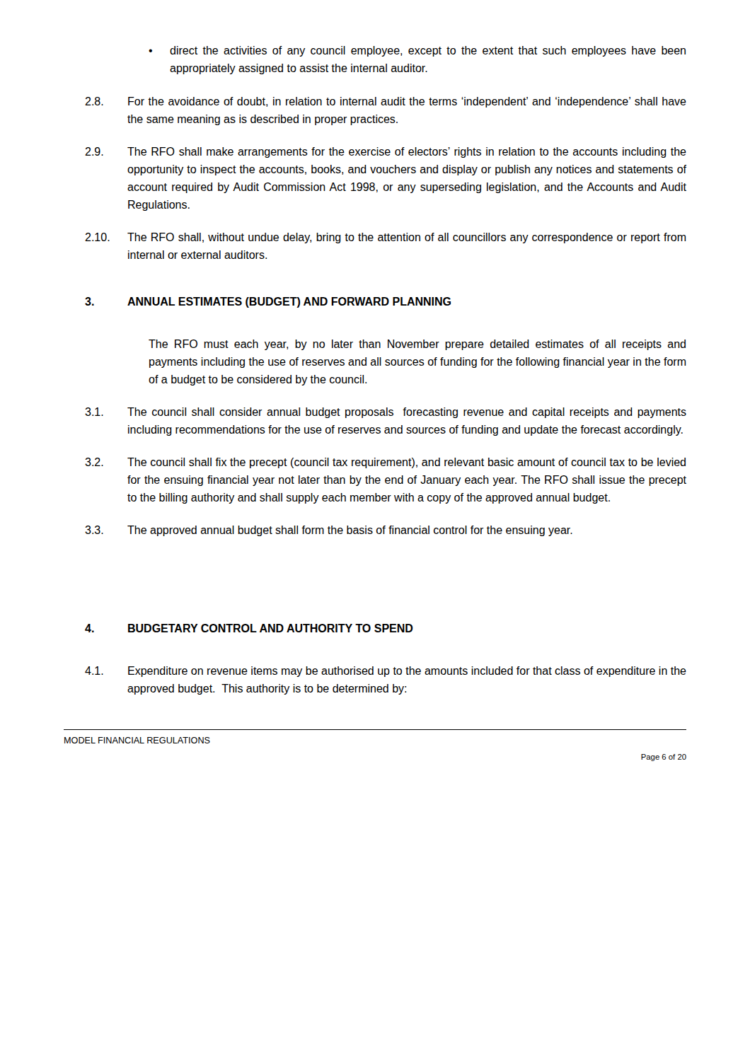direct the activities of any council employee, except to the extent that such employees have been appropriately assigned to assist the internal auditor.
2.8.
For the avoidance of doubt, in relation to internal audit the terms ‘independent’ and ‘independence’ shall have the same meaning as is described in proper practices.
2.9.
The RFO shall make arrangements for the exercise of electors’ rights in relation to the accounts including the opportunity to inspect the accounts, books, and vouchers and display or publish any notices and statements of account required by Audit Commission Act 1998, or any superseding legislation, and the Accounts and Audit Regulations.
2.10.
The RFO shall, without undue delay, bring to the attention of all councillors any correspondence or report from internal or external auditors.
3. ANNUAL ESTIMATES (BUDGET) AND FORWARD PLANNING
The RFO must each year, by no later than November prepare detailed estimates of all receipts and payments including the use of reserves and all sources of funding for the following financial year in the form of a budget to be considered by the council.
3.1.
The council shall consider annual budget proposals forecasting revenue and capital receipts and payments including recommendations for the use of reserves and sources of funding and update the forecast accordingly.
3.2.
The council shall fix the precept (council tax requirement), and relevant basic amount of council tax to be levied for the ensuing financial year not later than by the end of January each year. The RFO shall issue the precept to the billing authority and shall supply each member with a copy of the approved annual budget.
3.3.
The approved annual budget shall form the basis of financial control for the ensuing year.
4. BUDGETARY CONTROL AND AUTHORITY TO SPEND
4.1.
Expenditure on revenue items may be authorised up to the amounts included for that class of expenditure in the approved budget. This authority is to be determined by:
MODEL FINANCIAL REGULATIONS
Page 6 of 20